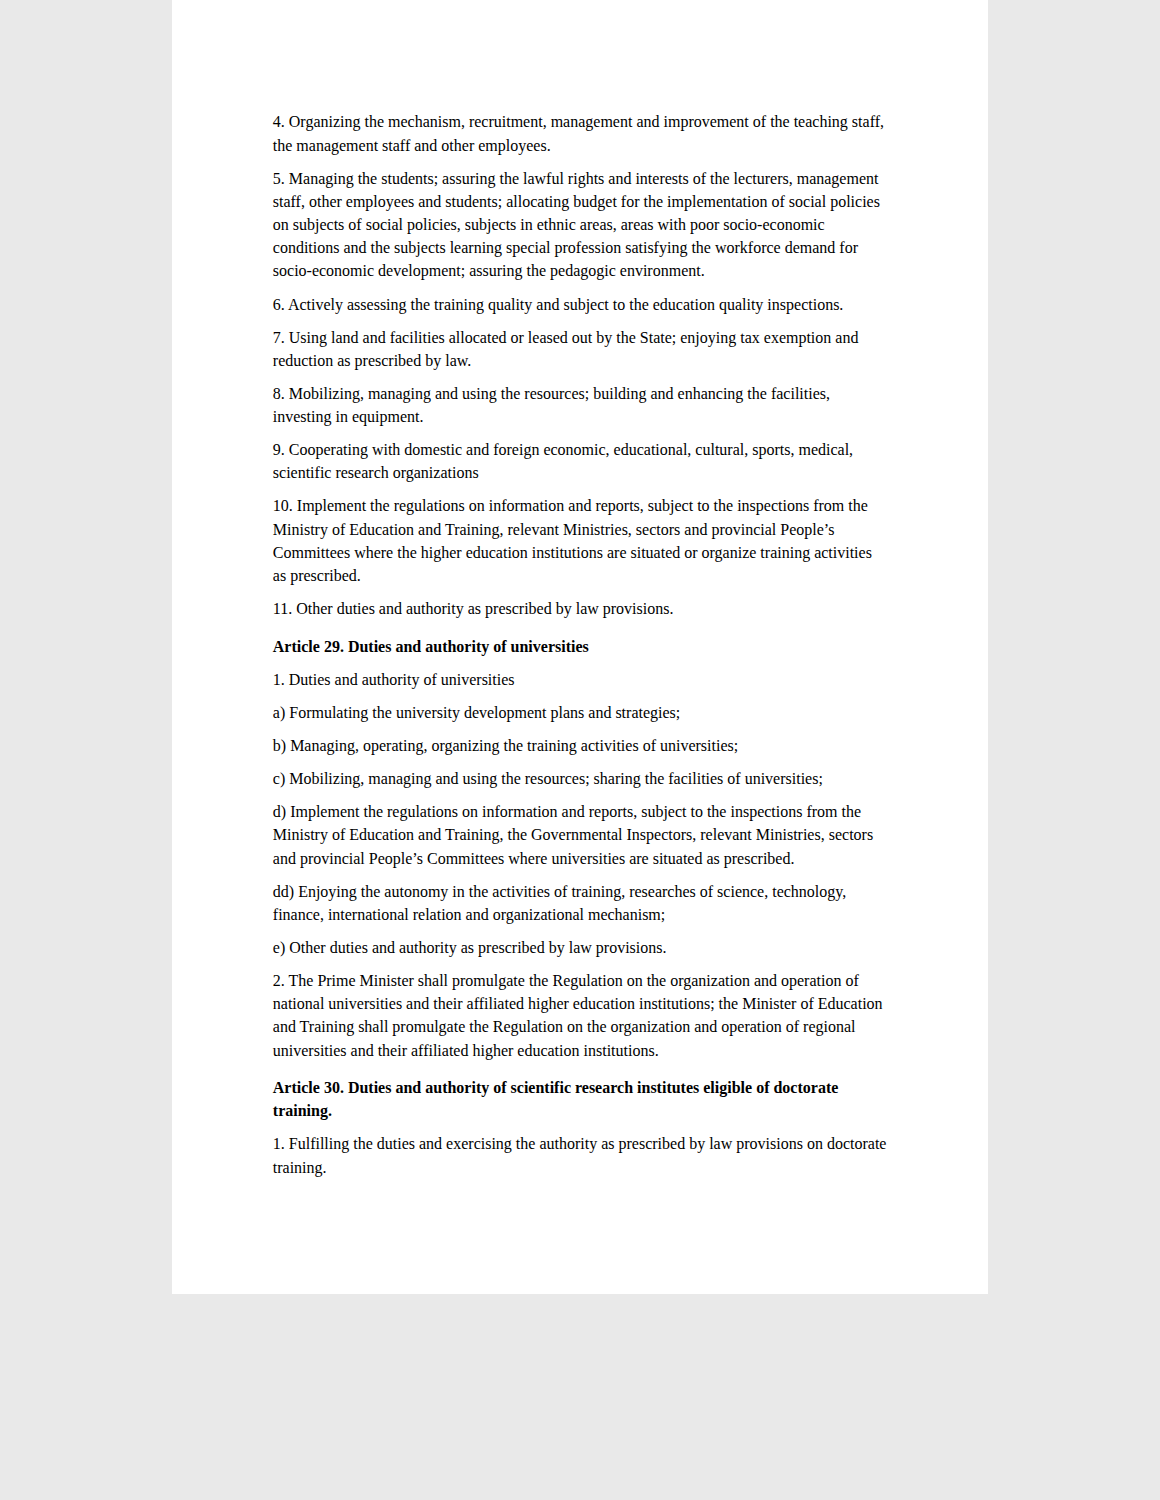4. Organizing the mechanism, recruitment, management and improvement of the teaching staff, the management staff and other employees.
5. Managing the students; assuring the lawful rights and interests of the lecturers, management staff, other employees and students; allocating budget for the implementation of social policies on subjects of social policies, subjects in ethnic areas, areas with poor socio-economic conditions and the subjects learning special profession satisfying the workforce demand for socio-economic development; assuring the pedagogic environment.
6. Actively assessing the training quality and subject to the education quality inspections.
7. Using land and facilities allocated or leased out by the State; enjoying tax exemption and reduction as prescribed by law.
8. Mobilizing, managing and using the resources; building and enhancing the facilities, investing in equipment.
9. Cooperating with domestic and foreign economic, educational, cultural, sports, medical, scientific research organizations
10. Implement the regulations on information and reports, subject to the inspections from the Ministry of Education and Training, relevant Ministries, sectors and provincial People’s Committees where the higher education institutions are situated or organize training activities as prescribed.
11. Other duties and authority as prescribed by law provisions.
Article 29. Duties and authority of universities
1. Duties and authority of universities
a) Formulating the university development plans and strategies;
b) Managing, operating, organizing the training activities of universities;
c) Mobilizing, managing and using the resources; sharing the facilities of universities;
d) Implement the regulations on information and reports, subject to the inspections from the Ministry of Education and Training, the Governmental Inspectors, relevant Ministries, sectors and provincial People’s Committees where universities are situated as prescribed.
dd) Enjoying the autonomy in the activities of training, researches of science, technology, finance, international relation and organizational mechanism;
e) Other duties and authority as prescribed by law provisions.
2. The Prime Minister shall promulgate the Regulation on the organization and operation of national universities and their affiliated higher education institutions; the Minister of Education and Training shall promulgate the Regulation on the organization and operation of regional universities and their affiliated higher education institutions.
Article 30. Duties and authority of scientific research institutes eligible of doctorate training.
1. Fulfilling the duties and exercising the authority as prescribed by law provisions on doctorate training.